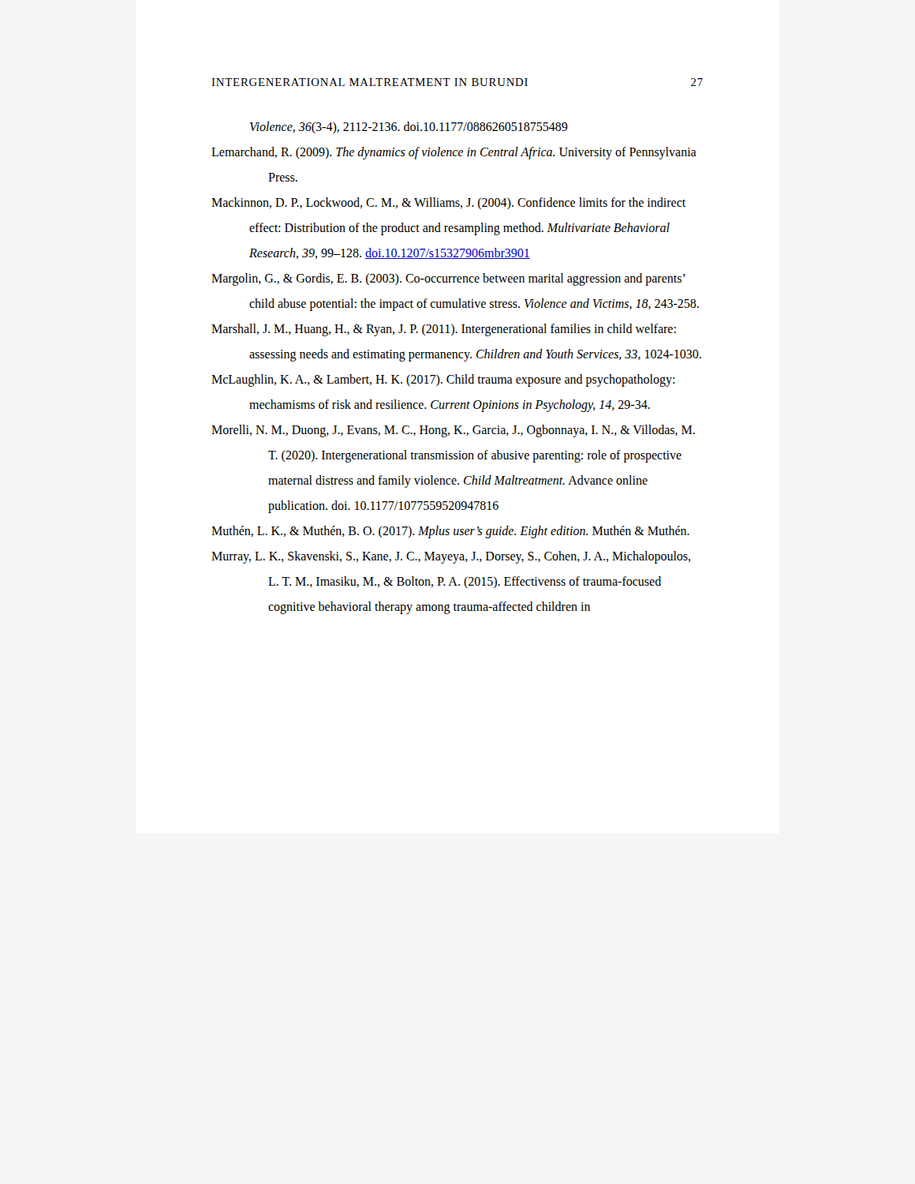Intergenerational Maltreatment in Burundi 27
Violence, 36(3-4), 2112-2136. doi.10.1177/0886260518755489
Lemarchand, R. (2009). The dynamics of violence in Central Africa. University of Pennsylvania Press.
Mackinnon, D. P., Lockwood, C. M., & Williams, J. (2004). Confidence limits for the indirect effect: Distribution of the product and resampling method. Multivariate Behavioral Research, 39, 99–128. doi.10.1207/s15327906mbr3901
Margolin, G., & Gordis, E. B. (2003). Co-occurrence between marital aggression and parents’ child abuse potential: the impact of cumulative stress. Violence and Victims, 18, 243-258.
Marshall, J. M., Huang, H., & Ryan, J. P. (2011). Intergenerational families in child welfare: assessing needs and estimating permanency. Children and Youth Services, 33, 1024-1030.
McLaughlin, K. A., & Lambert, H. K. (2017). Child trauma exposure and psychopathology: mechamisms of risk and resilience. Current Opinions in Psychology, 14, 29-34.
Morelli, N. M., Duong, J., Evans, M. C., Hong, K., Garcia, J., Ogbonnaya, I. N., & Villodas, M. T. (2020). Intergenerational transmission of abusive parenting: role of prospective maternal distress and family violence. Child Maltreatment. Advance online publication. doi. 10.1177/1077559520947816
Muthén, L. K., & Muthén, B. O. (2017). Mplus user’s guide. Eight edition. Muthén & Muthén.
Murray, L. K., Skavenski, S., Kane, J. C., Mayeya, J., Dorsey, S., Cohen, J. A., Michalopoulos, L. T. M., Imasiku, M., & Bolton, P. A. (2015). Effectivenss of trauma-focused cognitive behavioral therapy among trauma-affected children in